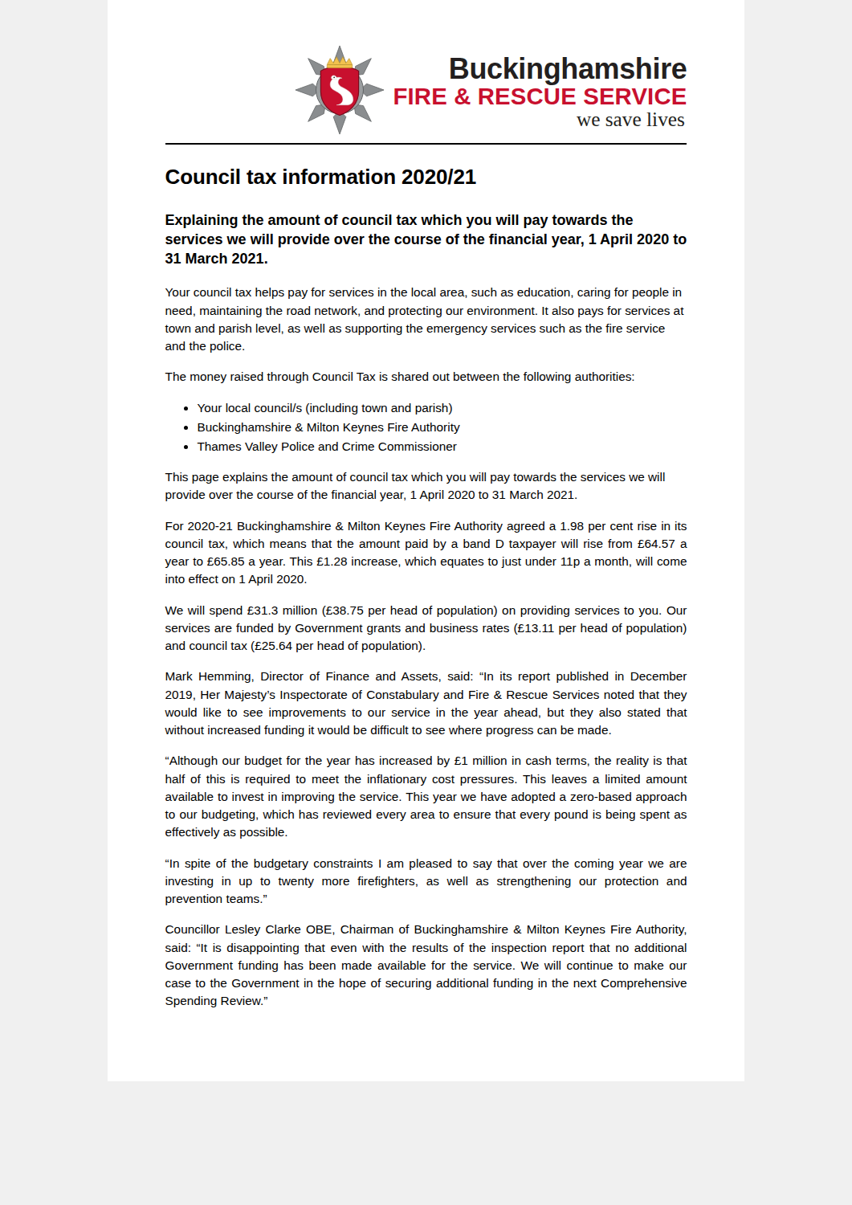Buckinghamshire FIRE & RESCUE SERVICE we save lives
Council tax information 2020/21
Explaining the amount of council tax which you will pay towards the services we will provide over the course of the financial year, 1 April 2020 to 31 March 2021.
Your council tax helps pay for services in the local area, such as education, caring for people in need, maintaining the road network, and protecting our environment. It also pays for services at town and parish level, as well as supporting the emergency services such as the fire service and the police.
The money raised through Council Tax is shared out between the following authorities:
Your local council/s (including town and parish)
Buckinghamshire & Milton Keynes Fire Authority
Thames Valley Police and Crime Commissioner
This page explains the amount of council tax which you will pay towards the services we will provide over the course of the financial year, 1 April 2020 to 31 March 2021.
For 2020-21 Buckinghamshire & Milton Keynes Fire Authority agreed a 1.98 per cent rise in its council tax, which means that the amount paid by a band D taxpayer will rise from £64.57 a year to £65.85 a year. This £1.28 increase, which equates to just under 11p a month, will come into effect on 1 April 2020.
We will spend £31.3 million (£38.75 per head of population) on providing services to you. Our services are funded by Government grants and business rates (£13.11 per head of population) and council tax (£25.64 per head of population).
Mark Hemming, Director of Finance and Assets, said: “In its report published in December 2019, Her Majesty’s Inspectorate of Constabulary and Fire & Rescue Services noted that they would like to see improvements to our service in the year ahead, but they also stated that without increased funding it would be difficult to see where progress can be made.
“Although our budget for the year has increased by £1 million in cash terms, the reality is that half of this is required to meet the inflationary cost pressures. This leaves a limited amount available to invest in improving the service. This year we have adopted a zero-based approach to our budgeting, which has reviewed every area to ensure that every pound is being spent as effectively as possible.
“In spite of the budgetary constraints I am pleased to say that over the coming year we are investing in up to twenty more firefighters, as well as strengthening our protection and prevention teams.”
Councillor Lesley Clarke OBE, Chairman of Buckinghamshire & Milton Keynes Fire Authority, said: “It is disappointing that even with the results of the inspection report that no additional Government funding has been made available for the service. We will continue to make our case to the Government in the hope of securing additional funding in the next Comprehensive Spending Review.”